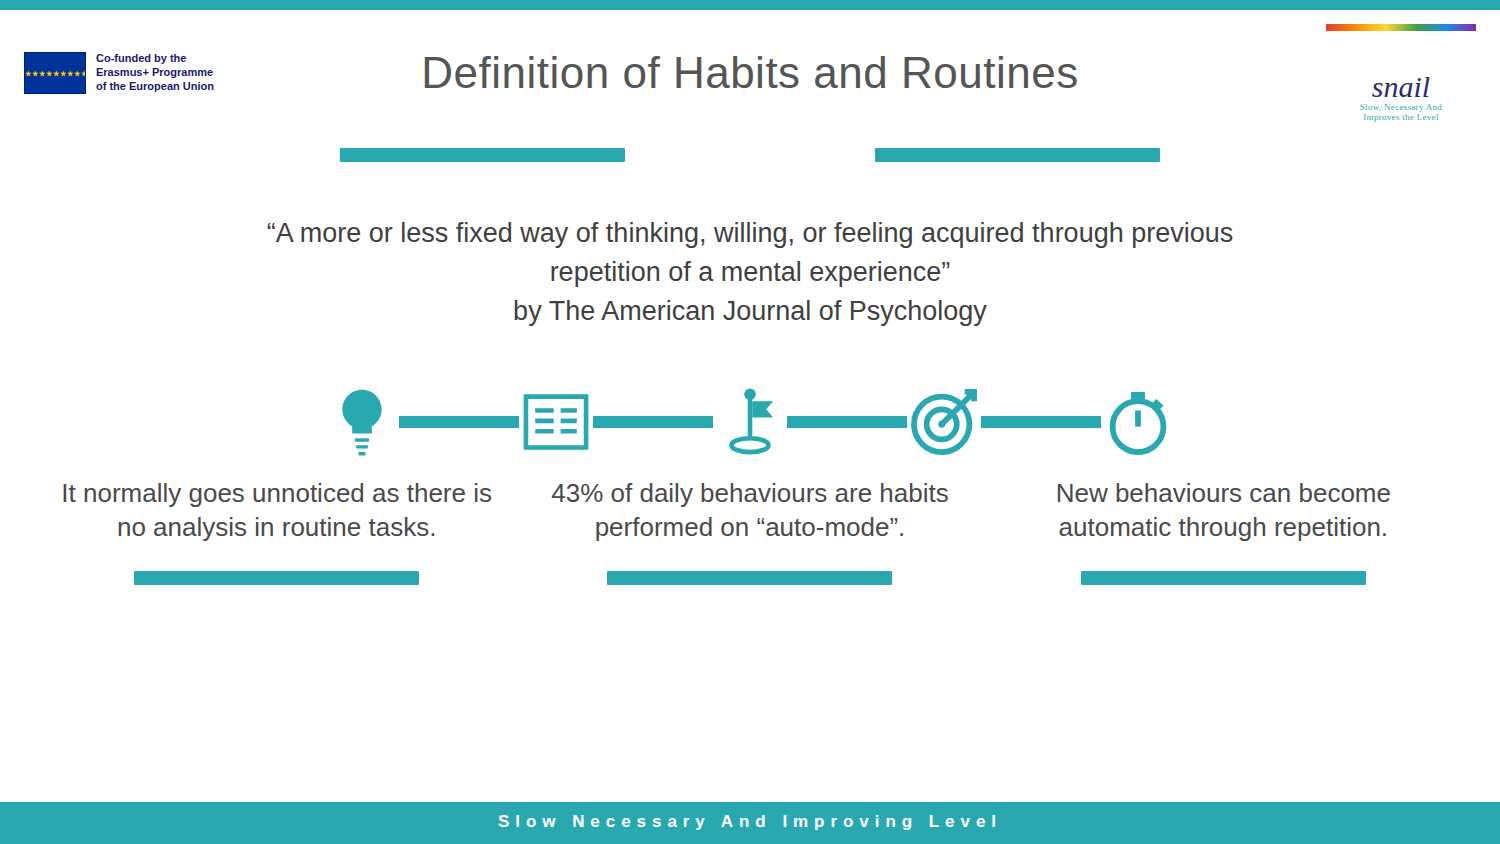Co-funded by the
Erasmus+ Programme
of the European Union
Definition of Habits and Routines
snail
Slow, Necessary And
Improves the Level
“A more or less fixed way of thinking, willing, or feeling acquired through previous repetition of a mental experience” by The American Journal of Psychology
It normally goes unnoticed as there is no analysis in routine tasks.
43% of daily behaviours are habits performed on “auto-mode”.
New behaviours can become automatic through repetition.
Slow Necessary And Improving Level